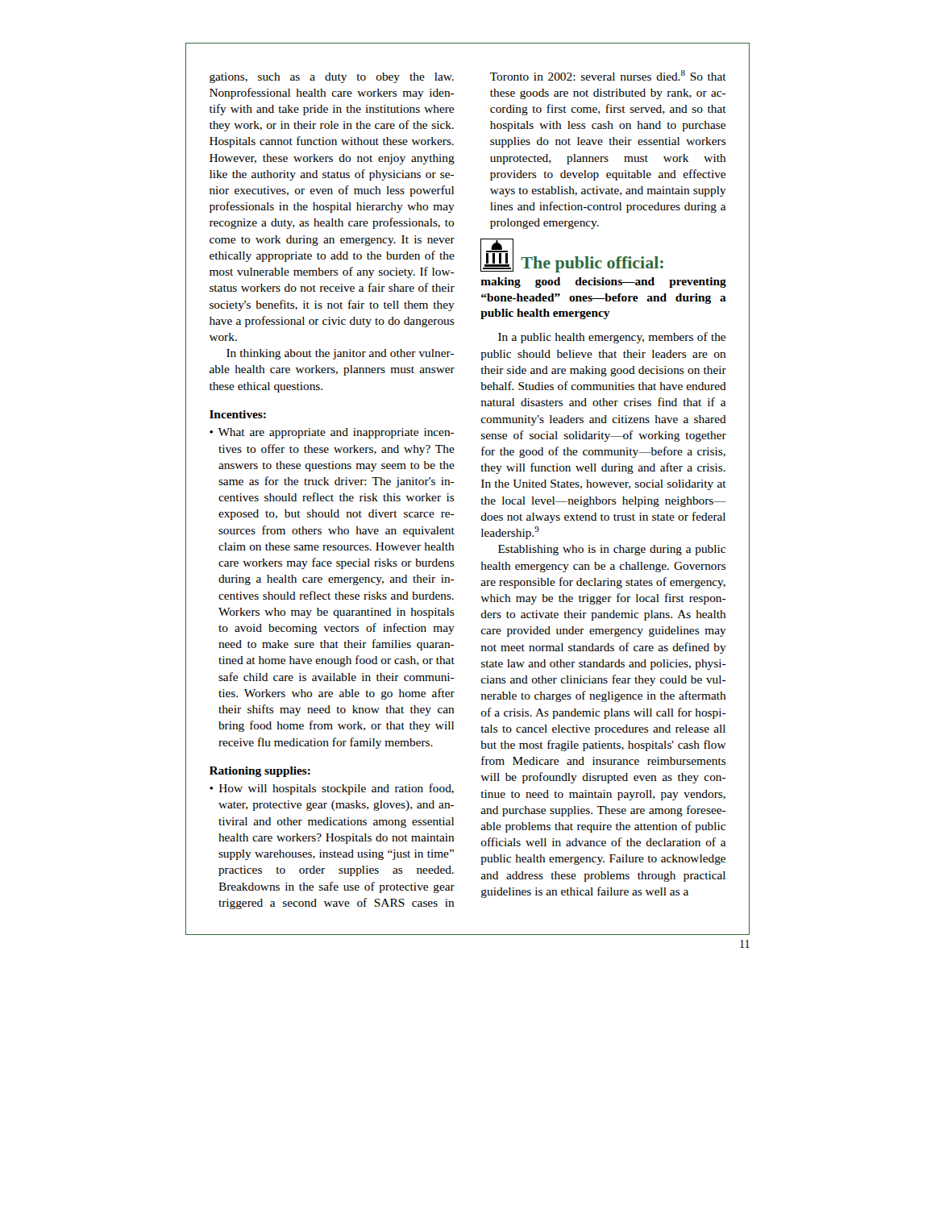gations, such as a duty to obey the law. Nonprofessional health care workers may identify with and take pride in the institutions where they work, or in their role in the care of the sick. Hospitals cannot function without these workers. However, these workers do not enjoy anything like the authority and status of physicians or senior executives, or even of much less powerful professionals in the hospital hierarchy who may recognize a duty, as health care professionals, to come to work during an emergency. It is never ethically appropriate to add to the burden of the most vulnerable members of any society. If low-status workers do not receive a fair share of their society's benefits, it is not fair to tell them they have a professional or civic duty to do dangerous work.
In thinking about the janitor and other vulnerable health care workers, planners must answer these ethical questions.
Incentives:
• What are appropriate and inappropriate incentives to offer to these workers, and why? The answers to these questions may seem to be the same as for the truck driver: The janitor's incentives should reflect the risk this worker is exposed to, but should not divert scarce resources from others who have an equivalent claim on these same resources. However health care workers may face special risks or burdens during a health care emergency, and their incentives should reflect these risks and burdens. Workers who may be quarantined in hospitals to avoid becoming vectors of infection may need to make sure that their families quarantined at home have enough food or cash, or that safe child care is available in their communities. Workers who are able to go home after their shifts may need to know that they can bring food home from work, or that they will receive flu medication for family members.
Rationing supplies:
• How will hospitals stockpile and ration food, water, protective gear (masks, gloves), and antiviral and other medications among essential health care workers? Hospitals do not maintain supply warehouses, instead using “just in time” practices to order supplies as needed. Breakdowns in the safe use of protective gear triggered a second wave of SARS cases in Toronto in 2002: several nurses died.8 So that these goods are not distributed by rank, or according to first come, first served, and so that hospitals with less cash on hand to purchase supplies do not leave their essential workers unprotected, planners must work with providers to develop equitable and effective ways to establish, activate, and maintain supply lines and infection-control procedures during a prolonged emergency.
The public official:
making good decisions—and preventing “bone-headed” ones—before and during a public health emergency
In a public health emergency, members of the public should believe that their leaders are on their side and are making good decisions on their behalf. Studies of communities that have endured natural disasters and other crises find that if a community's leaders and citizens have a shared sense of social solidarity—of working together for the good of the community—before a crisis, they will function well during and after a crisis. In the United States, however, social solidarity at the local level—neighbors helping neighbors—does not always extend to trust in state or federal leadership.9
Establishing who is in charge during a public health emergency can be a challenge. Governors are responsible for declaring states of emergency, which may be the trigger for local first responders to activate their pandemic plans. As health care provided under emergency guidelines may not meet normal standards of care as defined by state law and other standards and policies, physicians and other clinicians fear they could be vulnerable to charges of negligence in the aftermath of a crisis. As pandemic plans will call for hospitals to cancel elective procedures and release all but the most fragile patients, hospitals' cash flow from Medicare and insurance reimbursements will be profoundly disrupted even as they continue to need to maintain payroll, pay vendors, and purchase supplies. These are among foreseeable problems that require the attention of public officials well in advance of the declaration of a public health emergency. Failure to acknowledge and address these problems through practical guidelines is an ethical failure as well as a
11